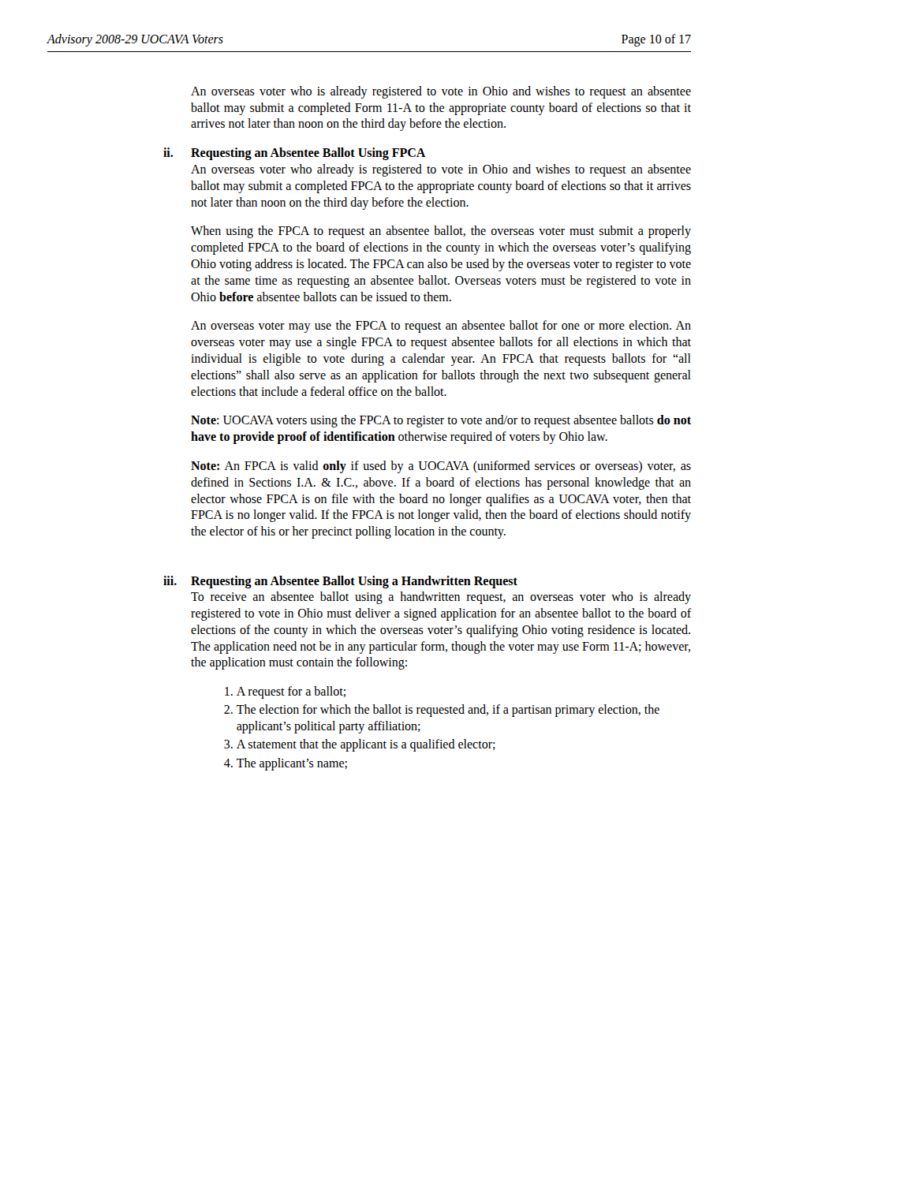Advisory 2008-29 UOCAVA Voters Page 10 of 17
An overseas voter who is already registered to vote in Ohio and wishes to request an absentee ballot may submit a completed Form 11-A to the appropriate county board of elections so that it arrives not later than noon on the third day before the election.
ii. Requesting an Absentee Ballot Using FPCA
An overseas voter who already is registered to vote in Ohio and wishes to request an absentee ballot may submit a completed FPCA to the appropriate county board of elections so that it arrives not later than noon on the third day before the election.
When using the FPCA to request an absentee ballot, the overseas voter must submit a properly completed FPCA to the board of elections in the county in which the overseas voter’s qualifying Ohio voting address is located. The FPCA can also be used by the overseas voter to register to vote at the same time as requesting an absentee ballot. Overseas voters must be registered to vote in Ohio before absentee ballots can be issued to them.
An overseas voter may use the FPCA to request an absentee ballot for one or more election. An overseas voter may use a single FPCA to request absentee ballots for all elections in which that individual is eligible to vote during a calendar year. An FPCA that requests ballots for “all elections” shall also serve as an application for ballots through the next two subsequent general elections that include a federal office on the ballot.
Note: UOCAVA voters using the FPCA to register to vote and/or to request absentee ballots do not have to provide proof of identification otherwise required of voters by Ohio law.
Note: An FPCA is valid only if used by a UOCAVA (uniformed services or overseas) voter, as defined in Sections I.A. & I.C., above. If a board of elections has personal knowledge that an elector whose FPCA is on file with the board no longer qualifies as a UOCAVA voter, then that FPCA is no longer valid. If the FPCA is not longer valid, then the board of elections should notify the elector of his or her precinct polling location in the county.
iii. Requesting an Absentee Ballot Using a Handwritten Request
To receive an absentee ballot using a handwritten request, an overseas voter who is already registered to vote in Ohio must deliver a signed application for an absentee ballot to the board of elections of the county in which the overseas voter’s qualifying Ohio voting residence is located. The application need not be in any particular form, though the voter may use Form 11-A; however, the application must contain the following:
A request for a ballot;
The election for which the ballot is requested and, if a partisan primary election, the applicant’s political party affiliation;
A statement that the applicant is a qualified elector;
The applicant’s name;